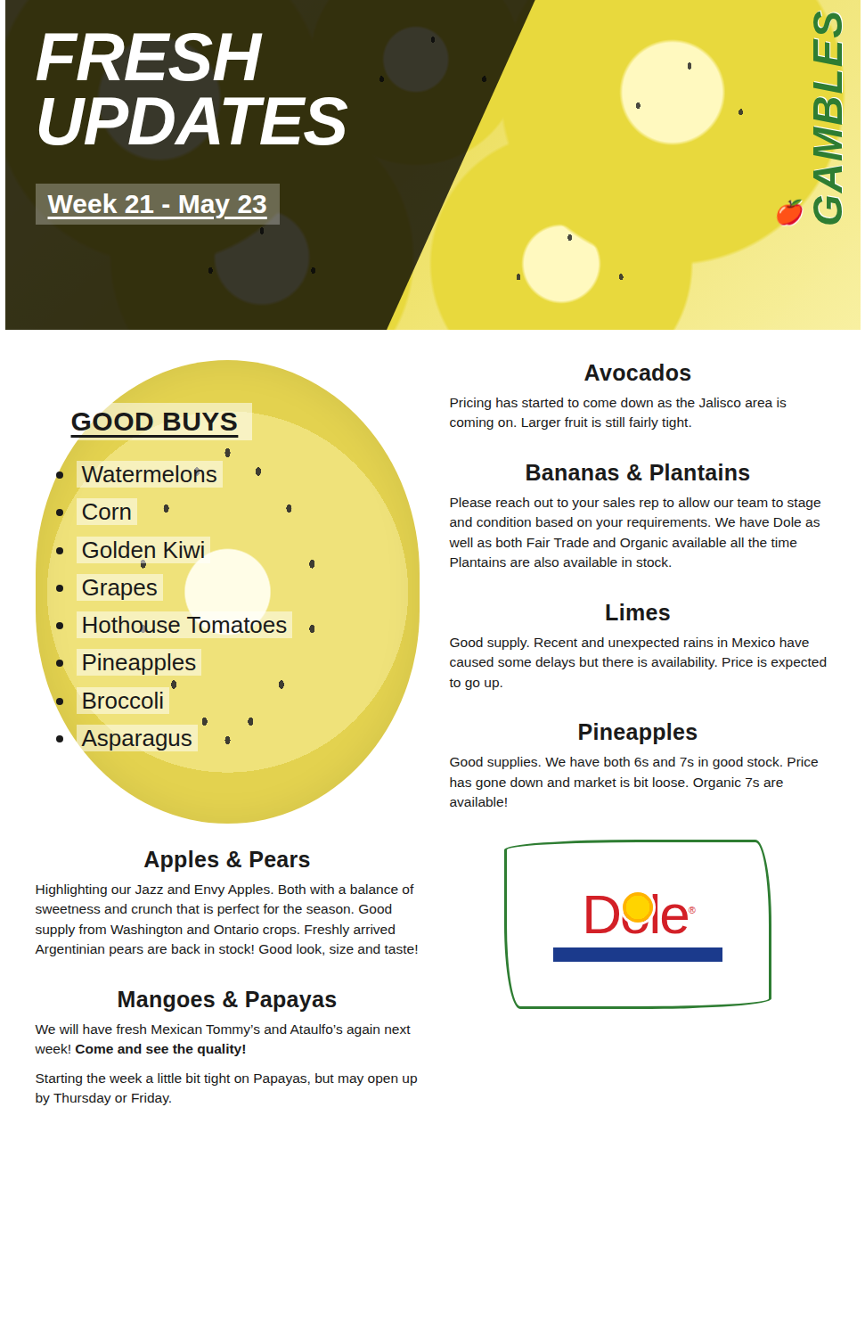🍎GAMBLES
FRESH UPDATES
Week 21 - May 23
GOOD BUYS
Watermelons
Corn
Golden Kiwi
Grapes
Hothouse Tomatoes
Pineapples
Broccoli
Asparagus
Apples & Pears
Highlighting our Jazz and Envy Apples. Both with a balance of sweetness and crunch that is perfect for the season. Good supply from Washington and Ontario crops. Freshly arrived Argentinian pears are back in stock! Good look, size and taste!
Mangoes & Papayas
We will have fresh Mexican Tommy’s and Ataulfo’s again next week! Come and see the quality!
Starting the week a little bit tight on Papayas, but may open up by Thursday or Friday.
Avocados
Pricing has started to come down as the Jalisco area is coming on. Larger fruit is still fairly tight.
Bananas & Plantains
Please reach out to your sales rep to allow our team to stage and condition based on your requirements. We have Dole as well as both Fair Trade and Organic available all the time Plantains are also available in stock.
Limes
Good supply. Recent and unexpected rains in Mexico have caused some delays but there is availability. Price is expected to go up.
Pineapples
Good supplies. We have both 6s and 7s in good stock. Price has gone down and market is bit loose. Organic 7s are available!
Dole®